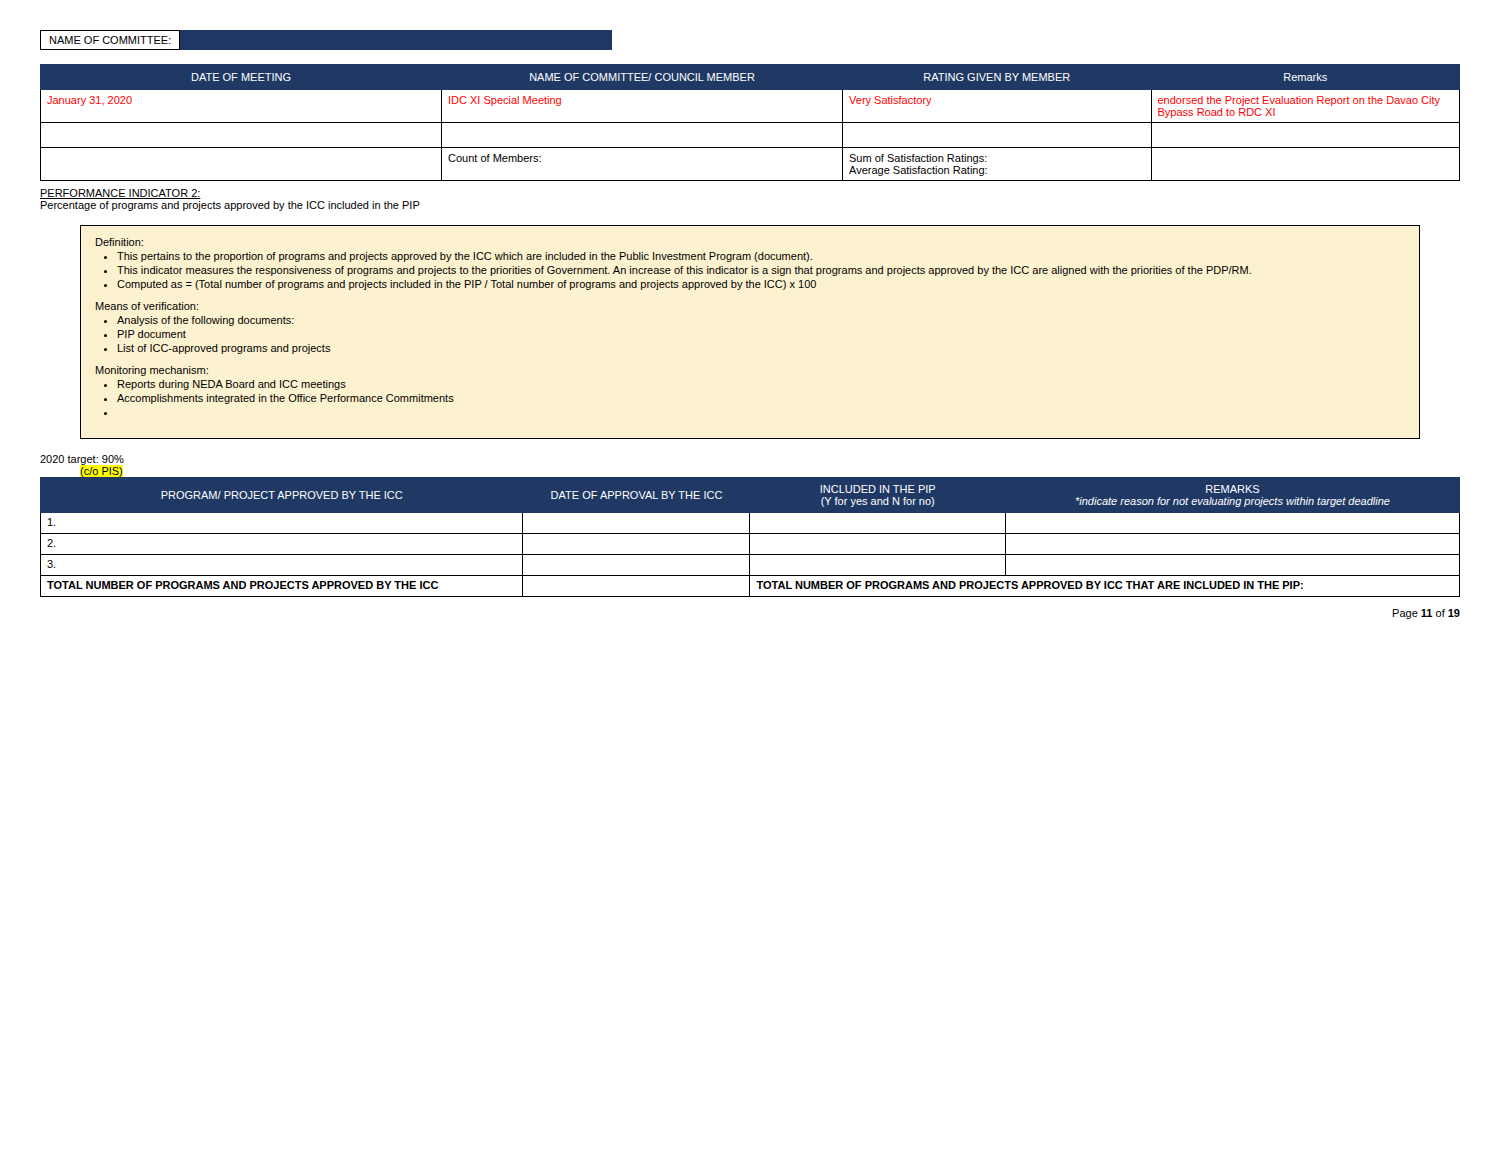NAME OF COMMITTEE:
| DATE OF MEETING | NAME OF COMMITTEE/ COUNCIL MEMBER | RATING GIVEN BY MEMBER | Remarks |
| --- | --- | --- | --- |
| January 31, 2020 | IDC XI Special Meeting | Very Satisfactory | endorsed the Project Evaluation Report on the Davao City Bypass Road to RDC XI |
| | Count of Members: | Sum of Satisfaction Ratings: Average Satisfaction Rating: | |
PERFORMANCE INDICATOR 2:
Percentage of programs and projects approved by the ICC included in the PIP
Definition:
This pertains to the proportion of programs and projects approved by the ICC which are included in the Public Investment Program (document).
This indicator measures the responsiveness of programs and projects to the priorities of Government. An increase of this indicator is a sign that programs and projects approved by the ICC are aligned with the priorities of the PDP/RM.
Computed as = (Total number of programs and projects included in the PIP / Total number of programs and projects approved by the ICC) x 100
Means of verification:
Analysis of the following documents:
PIP document
List of ICC-approved programs and projects
Monitoring mechanism:
Reports during NEDA Board and ICC meetings
Accomplishments integrated in the Office Performance Commitments
2020 target: 90%
(c/o PIS)
| PROGRAM/ PROJECT APPROVED BY THE ICC | DATE OF APPROVAL BY THE ICC | INCLUDED IN THE PIP (Y for yes and N for no) | REMARKS *indicate reason for not evaluating projects within target deadline |
| --- | --- | --- | --- |
| 1. | | | |
| 2. | | | |
| 3. | | | |
| TOTAL NUMBER OF PROGRAMS AND PROJECTS APPROVED BY THE ICC | | TOTAL NUMBER OF PROGRAMS AND PROJECTS APPROVED BY ICC THAT ARE INCLUDED IN THE PIP: |
Page 11 of 19